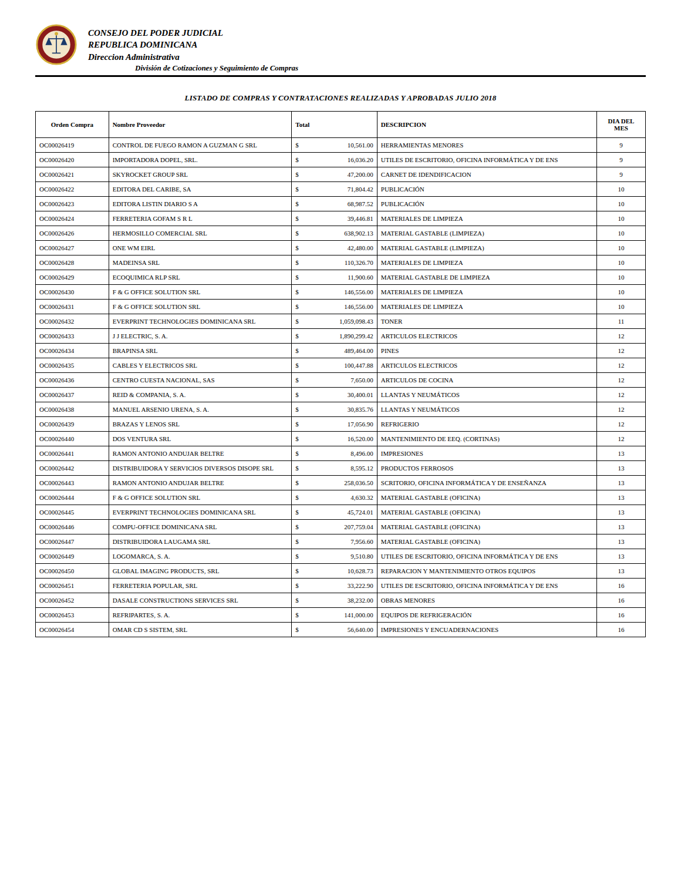CONSEJO DEL PODER JUDICIAL
REPUBLICA DOMINICANA
Direccion Administrativa
División de Cotizaciones y Seguimiento de Compras
LISTADO DE COMPRAS Y CONTRATACIONES REALIZADAS Y APROBADAS JULIO 2018
| Orden Compra | Nombre Proveedor | Total | DESCRIPCION | DIA DEL MES |
| --- | --- | --- | --- | --- |
| OC00026419 | CONTROL DE FUEGO RAMON A GUZMAN G SRL | $ 10,561.00 | HERRAMIENTAS MENORES | 9 |
| OC00026420 | IMPORTADORA DOPEL, SRL. | $ 16,036.20 | UTILES DE ESCRITORIO, OFICINA INFORMÁTICA Y DE ENS | 9 |
| OC00026421 | SKYROCKET GROUP SRL | $ 47,200.00 | CARNET DE IDENDIFICACION | 9 |
| OC00026422 | EDITORA DEL CARIBE, SA | $ 71,804.42 | PUBLICACIÓN | 10 |
| OC00026423 | EDITORA LISTIN DIARIO S A | $ 68,987.52 | PUBLICACIÓN | 10 |
| OC00026424 | FERRETERIA GOFAM S R L | $ 39,446.81 | MATERIALES DE LIMPIEZA | 10 |
| OC00026426 | HERMOSILLO COMERCIAL SRL | $ 638,902.13 | MATERIAL GASTABLE (LIMPIEZA) | 10 |
| OC00026427 | ONE WM EIRL | $ 42,480.00 | MATERIAL GASTABLE (LIMPIEZA) | 10 |
| OC00026428 | MADEINSA SRL | $ 110,326.70 | MATERIALES DE LIMPIEZA | 10 |
| OC00026429 | ECOQUIMICA RLP SRL | $ 11,900.60 | MATERIAL GASTABLE DE LIMPIEZA | 10 |
| OC00026430 | F & G OFFICE SOLUTION SRL | $ 146,556.00 | MATERIALES DE LIMPIEZA | 10 |
| OC00026431 | F & G OFFICE SOLUTION SRL | $ 146,556.00 | MATERIALES DE LIMPIEZA | 10 |
| OC00026432 | EVERPRINT TECHNOLOGIES DOMINICANA SRL | $ 1,059,098.43 | TONER | 11 |
| OC00026433 | J J ELECTRIC, S. A. | $ 1,890,299.42 | ARTICULOS ELECTRICOS | 12 |
| OC00026434 | BRAPINSA SRL | $ 489,464.00 | PINES | 12 |
| OC00026435 | CABLES Y ELECTRICOS SRL | $ 100,447.88 | ARTICULOS ELECTRICOS | 12 |
| OC00026436 | CENTRO CUESTA NACIONAL, SAS | $ 7,650.00 | ARTICULOS DE COCINA | 12 |
| OC00026437 | REID & COMPANIA, S. A. | $ 30,400.01 | LLANTAS Y NEUMÁTICOS | 12 |
| OC00026438 | MANUEL ARSENIO URENA, S. A. | $ 30,835.76 | LLANTAS Y NEUMÁTICOS | 12 |
| OC00026439 | BRAZAS Y LENOS SRL | $ 17,056.90 | REFRIGERIO | 12 |
| OC00026440 | DOS VENTURA SRL | $ 16,520.00 | MANTENIMIENTO DE EEQ. (CORTINAS) | 12 |
| OC00026441 | RAMON ANTONIO ANDUJAR BELTRE | $ 8,496.00 | IMPRESIONES | 13 |
| OC00026442 | DISTRIBUIDORA Y SERVICIOS DIVERSOS DISOPE SRL | $ 8,595.12 | PRODUCTOS FERROSOS | 13 |
| OC00026443 | RAMON ANTONIO ANDUJAR BELTRE | $ 258,036.50 | SCRITORIO, OFICINA INFORMÁTICA Y DE ENSEÑANZA | 13 |
| OC00026444 | F & G OFFICE SOLUTION SRL | $ 4,630.32 | MATERIAL GASTABLE (OFICINA) | 13 |
| OC00026445 | EVERPRINT TECHNOLOGIES DOMINICANA SRL | $ 45,724.01 | MATERIAL GASTABLE (OFICINA) | 13 |
| OC00026446 | COMPU-OFFICE DOMINICANA SRL | $ 207,759.04 | MATERIAL GASTABLE (OFICINA) | 13 |
| OC00026447 | DISTRIBUIDORA LAUGAMA SRL | $ 7,956.60 | MATERIAL GASTABLE (OFICINA) | 13 |
| OC00026449 | LOGOMARCA, S. A. | $ 9,510.80 | UTILES DE ESCRITORIO, OFICINA INFORMÁTICA Y DE ENS | 13 |
| OC00026450 | GLOBAL IMAGING PRODUCTS, SRL | $ 10,628.73 | REPARACION Y MANTENIMIENTO OTROS EQUIPOS | 13 |
| OC00026451 | FERRETERIA POPULAR, SRL | $ 33,222.90 | UTILES DE ESCRITORIO, OFICINA INFORMÁTICA Y DE ENS | 16 |
| OC00026452 | DASALE CONSTRUCTIONS SERVICES SRL | $ 38,232.00 | OBRAS MENORES | 16 |
| OC00026453 | REFRIPARTES, S. A. | $ 141,000.00 | EQUIPOS DE REFRIGERACIÓN | 16 |
| OC00026454 | OMAR CD S SISTEM, SRL | $ 56,640.00 | IMPRESIONES Y ENCUADERNACIONES | 16 |